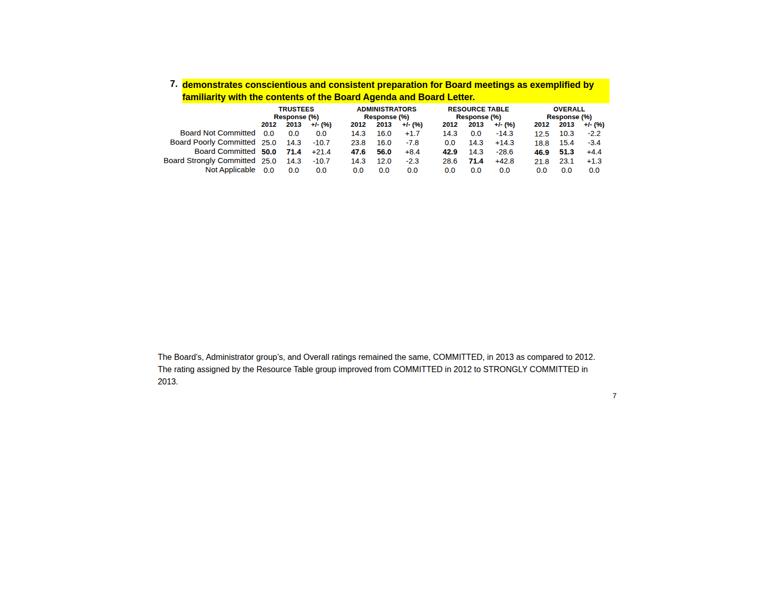7.
demonstrates conscientious and consistent preparation for Board meetings as exemplified by familiarity with the contents of the Board Agenda and Board Letter.
| | TRUSTEES | | ADMINISTRATORS | | RESOURCE TABLE | | OVERALL |
| | Response (%) | | Response (%) | | Response (%) | | Response (%) |
| | 2012 | 2013 | +/- (%) | | 2012 | 2013 | +/- (%) | | 2012 | 2013 | +/- (%) | | 2012 | 2013 | +/- (%) |
| Board Not Committed | 0.0 | 0.0 | 0.0 | | 14.3 | 16.0 | +1.7 | | 14.3 | 0.0 | -14.3 | | 12.5 | 10.3 | -2.2 |
| Board Poorly Committed | 25.0 | 14.3 | -10.7 | | 23.8 | 16.0 | -7.8 | | 0.0 | 14.3 | +14.3 | | 18.8 | 15.4 | -3.4 |
| Board Committed | 50.0 | 71.4 | +21.4 | | 47.6 | 56.0 | +8.4 | | 42.9 | 14.3 | -28.6 | | 46.9 | 51.3 | +4.4 |
| Board Strongly Committed | 25.0 | 14.3 | -10.7 | | 14.3 | 12.0 | -2.3 | | 28.6 | 71.4 | +42.8 | | 21.8 | 23.1 | +1.3 |
| Not Applicable | 0.0 | 0.0 | 0.0 | | 0.0 | 0.0 | 0.0 | | 0.0 | 0.0 | 0.0 | | 0.0 | 0.0 | 0.0 |
The Board’s, Administrator group’s, and Overall ratings remained the same, COMMITTED, in 2013 as compared to 2012. The rating assigned by the Resource Table group improved from COMMITTED in 2012 to STRONGLY COMMITTED in 2013.
7